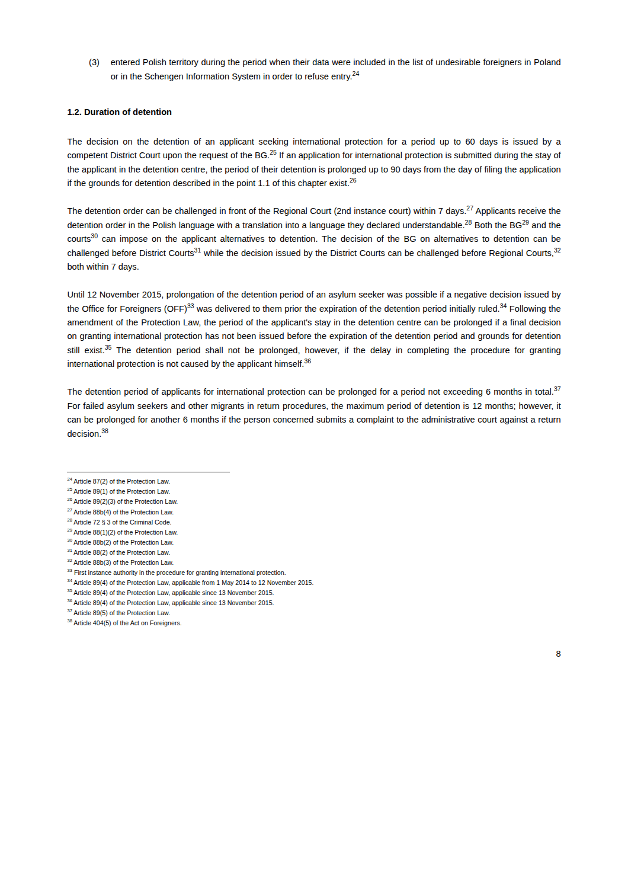(3)
entered Polish territory during the period when their data were included in the list of undesirable foreigners in Poland or in the Schengen Information System in order to refuse entry.24
1.2. Duration of detention
The decision on the detention of an applicant seeking international protection for a period up to 60 days is issued by a competent District Court upon the request of the BG.25 If an application for international protection is submitted during the stay of the applicant in the detention centre, the period of their detention is prolonged up to 90 days from the day of filing the application if the grounds for detention described in the point 1.1 of this chapter exist.26
The detention order can be challenged in front of the Regional Court (2nd instance court) within 7 days.27 Applicants receive the detention order in the Polish language with a translation into a language they declared understandable.28 Both the BG29 and the courts30 can impose on the applicant alternatives to detention. The decision of the BG on alternatives to detention can be challenged before District Courts31 while the decision issued by the District Courts can be challenged before Regional Courts,32 both within 7 days.
Until 12 November 2015, prolongation of the detention period of an asylum seeker was possible if a negative decision issued by the Office for Foreigners (OFF)33 was delivered to them prior the expiration of the detention period initially ruled.34 Following the amendment of the Protection Law, the period of the applicant's stay in the detention centre can be prolonged if a final decision on granting international protection has not been issued before the expiration of the detention period and grounds for detention still exist.35 The detention period shall not be prolonged, however, if the delay in completing the procedure for granting international protection is not caused by the applicant himself.36
The detention period of applicants for international protection can be prolonged for a period not exceeding 6 months in total.37 For failed asylum seekers and other migrants in return procedures, the maximum period of detention is 12 months; however, it can be prolonged for another 6 months if the person concerned submits a complaint to the administrative court against a return decision.38
24 Article 87(2) of the Protection Law.
25 Article 89(1) of the Protection Law.
26 Article 89(2)(3) of the Protection Law.
27 Article 88b(4) of the Protection Law.
28 Article 72 § 3 of the Criminal Code.
29 Article 88(1)(2) of the Protection Law.
30 Article 88b(2) of the Protection Law.
31 Article 88(2) of the Protection Law.
32 Article 88b(3) of the Protection Law.
33 First instance authority in the procedure for granting international protection.
34 Article 89(4) of the Protection Law, applicable from 1 May 2014 to 12 November 2015.
35 Article 89(4) of the Protection Law, applicable since 13 November 2015.
36 Article 89(4) of the Protection Law, applicable since 13 November 2015.
37 Article 89(5) of the Protection Law.
38 Article 404(5) of the Act on Foreigners.
8